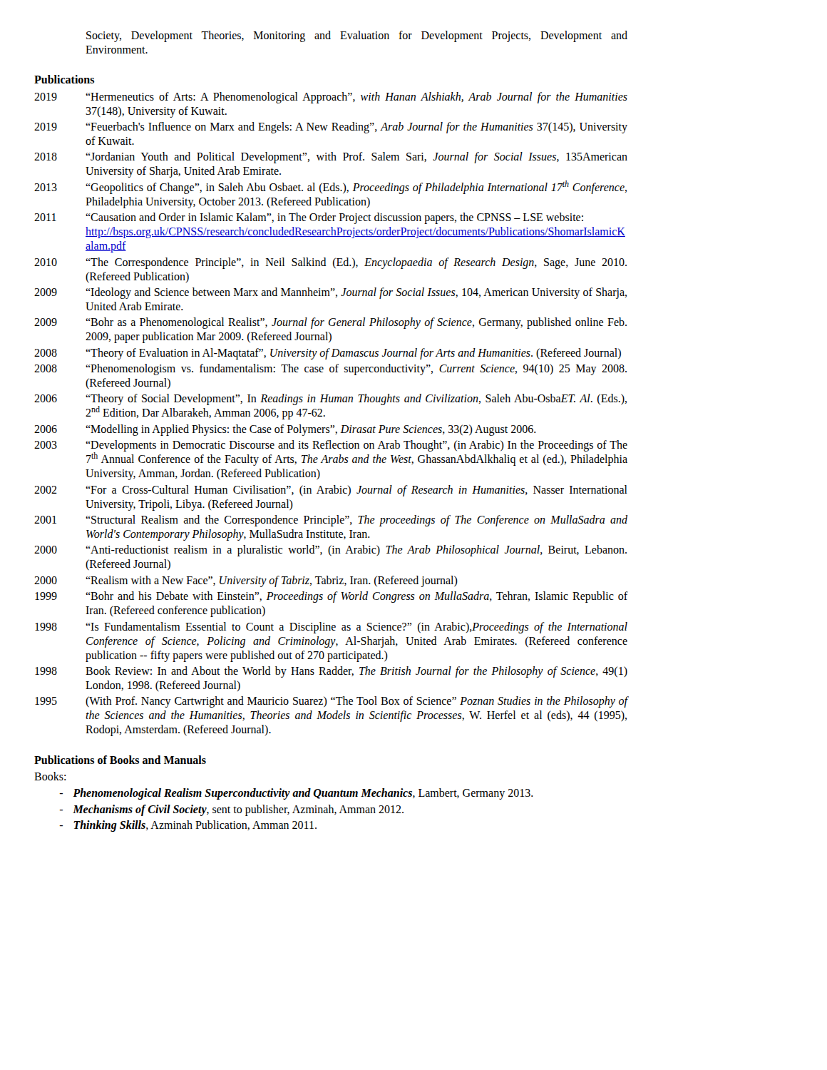Society, Development Theories, Monitoring and Evaluation for Development Projects, Development and Environment.
Publications
2019
“Hermeneutics of Arts: A Phenomenological Approach”, with Hanan Alshiakh, Arab Journal for the Humanities 37(148), University of Kuwait.
2019
“Feuerbach's Influence on Marx and Engels: A New Reading”, Arab Journal for the Humanities 37(145), University of Kuwait.
2018
“Jordanian Youth and Political Development”, with Prof. Salem Sari, Journal for Social Issues, 135American University of Sharja, United Arab Emirate.
2013
“Geopolitics of Change”, in Saleh Abu Osbaet. al (Eds.), Proceedings of Philadelphia International 17th Conference, Philadelphia University, October 2013. (Refereed Publication)
2011
“Causation and Order in Islamic Kalam”, in The Order Project discussion papers, the CPNSS – LSE website:
http://bsps.org.uk/CPNSS/research/concludedResearchProjects/orderProject/documents/Publications/ShomarIslamicKalam.pdf
2010
“The Correspondence Principle”, in Neil Salkind (Ed.), Encyclopaedia of Research Design, Sage, June 2010. (Refereed Publication)
2009
“Ideology and Science between Marx and Mannheim”, Journal for Social Issues, 104, American University of Sharja, United Arab Emirate.
2009
“Bohr as a Phenomenological Realist”, Journal for General Philosophy of Science, Germany, published online Feb. 2009, paper publication Mar 2009. (Refereed Journal)
2008
“Theory of Evaluation in Al-Maqtataf”, University of Damascus Journal for Arts and Humanities. (Refereed Journal)
2008
“Phenomenologism vs. fundamentalism: The case of superconductivity”, Current Science, 94(10) 25 May 2008. (Refereed Journal)
2006
“Theory of Social Development”, In Readings in Human Thoughts and Civilization, Saleh Abu-OsbaET. Al. (Eds.), 2nd Edition, Dar Albarakeh, Amman 2006, pp 47-62.
2006
“Modelling in Applied Physics: the Case of Polymers”, Dirasat Pure Sciences, 33(2) August 2006.
2003
“Developments in Democratic Discourse and its Reflection on Arab Thought”, (in Arabic) In the Proceedings of The 7th Annual Conference of the Faculty of Arts, The Arabs and the West, GhassanAbdAlkhaliq et al (ed.), Philadelphia University, Amman, Jordan. (Refereed Publication)
2002
“For a Cross-Cultural Human Civilisation”, (in Arabic) Journal of Research in Humanities, Nasser International University, Tripoli, Libya. (Refereed Journal)
2001
“Structural Realism and the Correspondence Principle”, The proceedings of The Conference on MullaSadra and World's Contemporary Philosophy, MullaSudra Institute, Iran.
2000
“Anti-reductionist realism in a pluralistic world”, (in Arabic) The Arab Philosophical Journal, Beirut, Lebanon. (Refereed Journal)
2000
“Realism with a New Face”, University of Tabriz, Tabriz, Iran. (Refereed journal)
1999
“Bohr and his Debate with Einstein”, Proceedings of World Congress on MullaSadra, Tehran, Islamic Republic of Iran. (Refereed conference publication)
1998
“Is Fundamentalism Essential to Count a Discipline as a Science?” (in Arabic),Proceedings of the International Conference of Science, Policing and Criminology, Al-Sharjah, United Arab Emirates. (Refereed conference publication -- fifty papers were published out of 270 participated.)
1998
Book Review: In and About the World by Hans Radder, The British Journal for the Philosophy of Science, 49(1) London, 1998. (Refereed Journal)
1995
(With Prof. Nancy Cartwright and Mauricio Suarez) “The Tool Box of Science” Poznan Studies in the Philosophy of the Sciences and the Humanities, Theories and Models in Scientific Processes, W. Herfel et al (eds), 44 (1995), Rodopi, Amsterdam. (Refereed Journal).
Publications of Books and Manuals
Books:
Phenomenological Realism Superconductivity and Quantum Mechanics, Lambert, Germany 2013.
Mechanisms of Civil Society, sent to publisher, Azminah, Amman 2012.
Thinking Skills, Azminah Publication, Amman 2011.